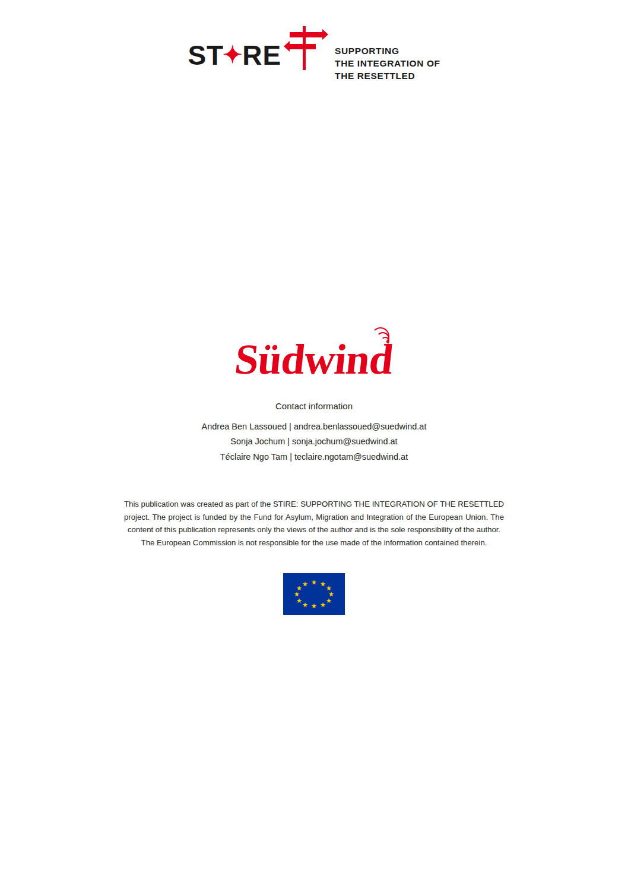ST✦RE
Supporting
the Integration of
the Resettled
Südwind
Contact information
Andrea Ben Lassoued | andrea.benlassoued@suedwind.at
Sonja Jochum | sonja.jochum@suedwind.at
Téclaire Ngo Tam | teclaire.ngotam@suedwind.at
This publication was created as part of the STIRE: SUPPORTING THE INTEGRATION OF THE RESETTLED project. The project is funded by the Fund for Asylum, Migration and Integration of the European Union. The content of this publication represents only the views of the author and is the sole responsibility of the author. The European Commission is not responsible for the use made of the information contained therein.
★ ★ ★ ★ ★ ★ ★ ★ ★ ★ ★ ★